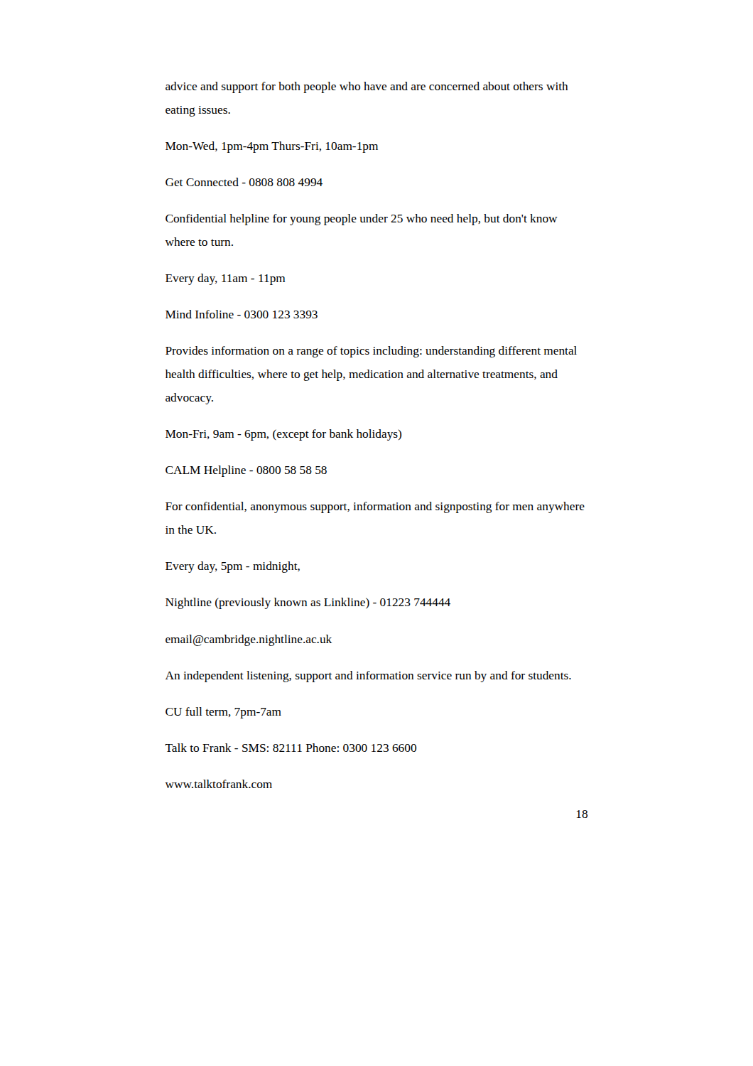advice and support for both people who have and are concerned about others with eating issues.
Mon-Wed, 1pm-4pm Thurs-Fri, 10am-1pm
Get Connected - 0808 808 4994
Confidential helpline for young people under 25 who need help, but don't know where to turn.
Every day, 11am - 11pm
Mind Infoline - 0300 123 3393
Provides information on a range of topics including: understanding different mental health difficulties, where to get help, medication and alternative treatments, and advocacy.
Mon-Fri, 9am - 6pm, (except for bank holidays)
CALM Helpline - 0800 58 58 58
For confidential, anonymous support, information and signposting for men anywhere in the UK.
Every day, 5pm - midnight,
Nightline (previously known as Linkline) - 01223 744444
email@cambridge.nightline.ac.uk
An independent listening, support and information service run by and for students.
CU full term, 7pm-7am
Talk to Frank - SMS: 82111 Phone: 0300 123 6600
www.talktofrank.com
18